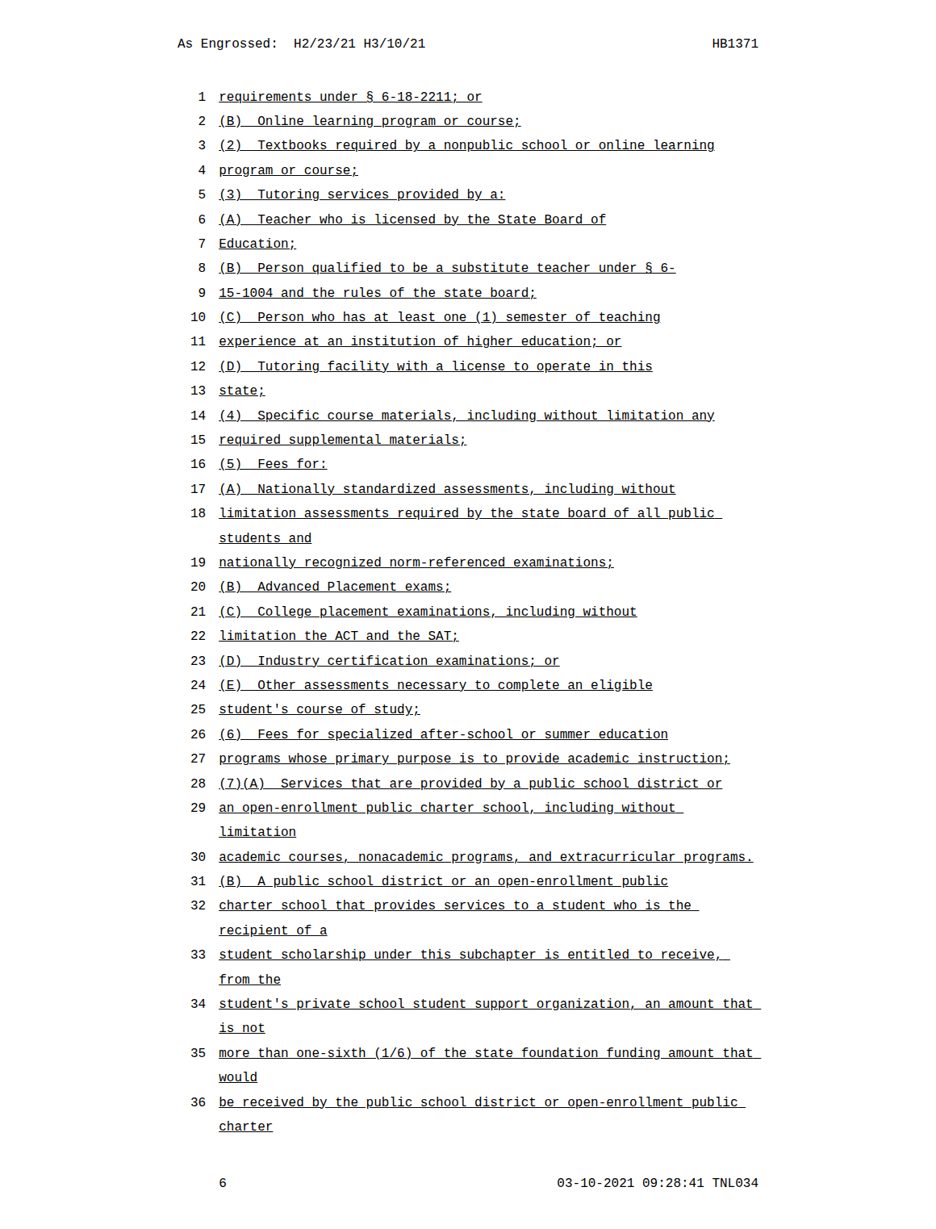As Engrossed: H2/23/21 H3/10/21 HB1371
requirements under § 6-18-2211; or
(B) Online learning program or course;
(2) Textbooks required by a nonpublic school or online learning
program or course;
(3) Tutoring services provided by a:
(A) Teacher who is licensed by the State Board of
Education;
(B) Person qualified to be a substitute teacher under § 6-
15-1004 and the rules of the state board;
(C) Person who has at least one (1) semester of teaching
experience at an institution of higher education; or
(D) Tutoring facility with a license to operate in this
state;
(4) Specific course materials, including without limitation any
required supplemental materials;
(5) Fees for:
(A) Nationally standardized assessments, including without
limitation assessments required by the state board of all public students and
nationally recognized norm-referenced examinations;
(B) Advanced Placement exams;
(C) College placement examinations, including without
limitation the ACT and the SAT;
(D) Industry certification examinations; or
(E) Other assessments necessary to complete an eligible
student's course of study;
(6) Fees for specialized after-school or summer education
programs whose primary purpose is to provide academic instruction;
(7)(A) Services that are provided by a public school district or
an open-enrollment public charter school, including without limitation
academic courses, nonacademic programs, and extracurricular programs.
(B) A public school district or an open-enrollment public
charter school that provides services to a student who is the recipient of a
student scholarship under this subchapter is entitled to receive, from the
student's private school student support organization, an amount that is not
more than one-sixth (1/6) of the state foundation funding amount that would
be received by the public school district or open-enrollment public charter
6 03-10-2021 09:28:41 TNL034